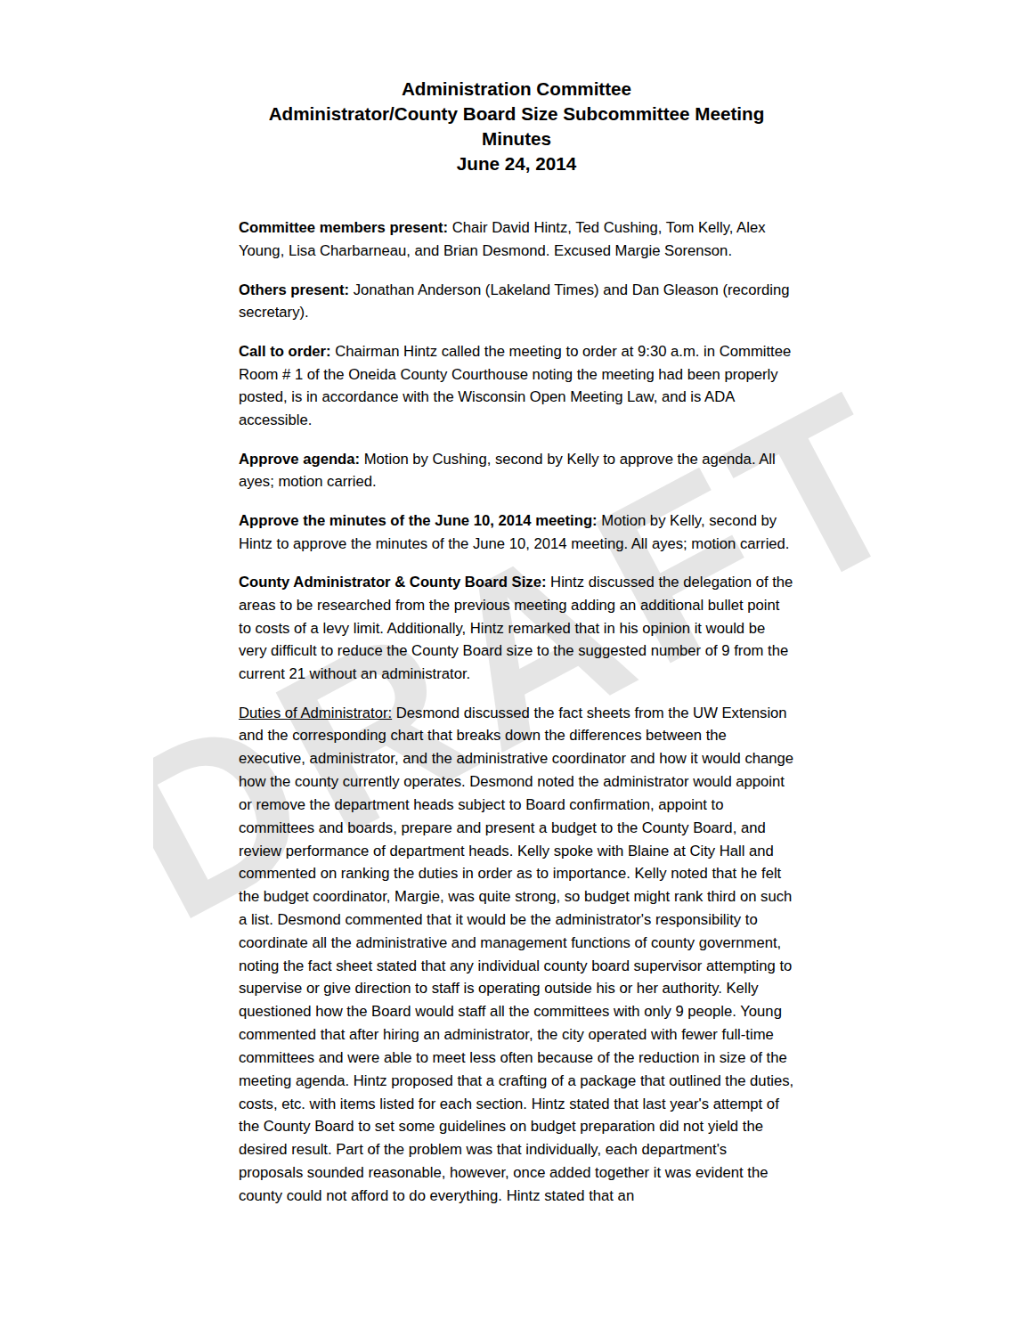DRAFT
Administration Committee Administrator/County Board Size Subcommittee Meeting Minutes June 24, 2014
Committee members present: Chair David Hintz, Ted Cushing, Tom Kelly, Alex Young, Lisa Charbarneau, and Brian Desmond. Excused Margie Sorenson.
Others present: Jonathan Anderson (Lakeland Times) and Dan Gleason (recording secretary).
Call to order: Chairman Hintz called the meeting to order at 9:30 a.m. in Committee Room # 1 of the Oneida County Courthouse noting the meeting had been properly posted, is in accordance with the Wisconsin Open Meeting Law, and is ADA accessible.
Approve agenda: Motion by Cushing, second by Kelly to approve the agenda. All ayes; motion carried.
Approve the minutes of the June 10, 2014 meeting: Motion by Kelly, second by Hintz to approve the minutes of the June 10, 2014 meeting. All ayes; motion carried.
County Administrator & County Board Size: Hintz discussed the delegation of the areas to be researched from the previous meeting adding an additional bullet point to costs of a levy limit. Additionally, Hintz remarked that in his opinion it would be very difficult to reduce the County Board size to the suggested number of 9 from the current 21 without an administrator.
Duties of Administrator: Desmond discussed the fact sheets from the UW Extension and the corresponding chart that breaks down the differences between the executive, administrator, and the administrative coordinator and how it would change how the county currently operates. Desmond noted the administrator would appoint or remove the department heads subject to Board confirmation, appoint to committees and boards, prepare and present a budget to the County Board, and review performance of department heads. Kelly spoke with Blaine at City Hall and commented on ranking the duties in order as to importance. Kelly noted that he felt the budget coordinator, Margie, was quite strong, so budget might rank third on such a list. Desmond commented that it would be the administrator's responsibility to coordinate all the administrative and management functions of county government, noting the fact sheet stated that any individual county board supervisor attempting to supervise or give direction to staff is operating outside his or her authority. Kelly questioned how the Board would staff all the committees with only 9 people. Young commented that after hiring an administrator, the city operated with fewer full-time committees and were able to meet less often because of the reduction in size of the meeting agenda. Hintz proposed that a crafting of a package that outlined the duties, costs, etc. with items listed for each section. Hintz stated that last year's attempt of the County Board to set some guidelines on budget preparation did not yield the desired result. Part of the problem was that individually, each department's proposals sounded reasonable, however, once added together it was evident the county could not afford to do everything. Hintz stated that an